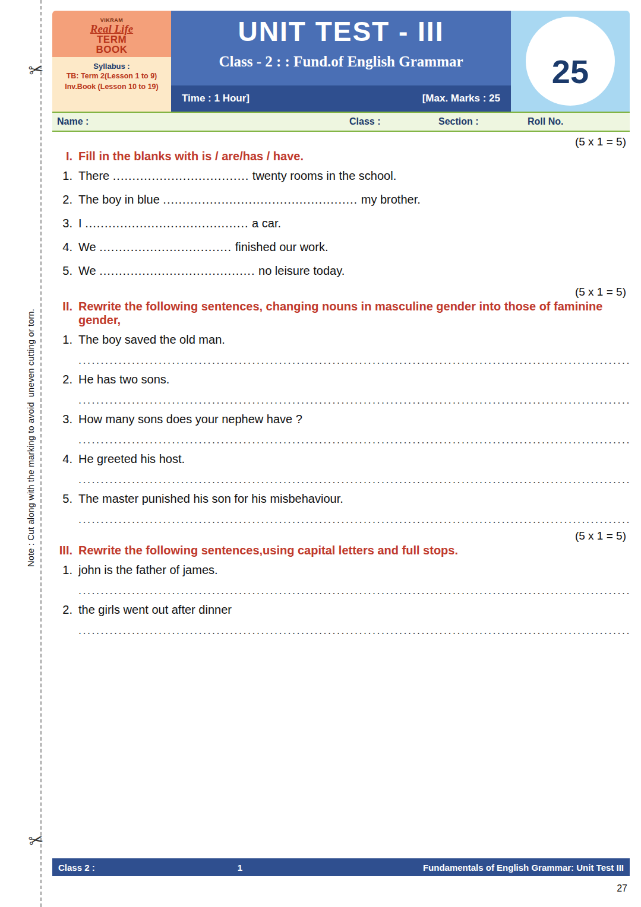✂
✂
Note : Cut along with the marking to avoid uneven cutting or torn.
VIKRAM
Real Life
TERM BOOK
Syllabus :
TB: Term 2(Lesson 1 to 9)
Inv.Book (Lesson 10 to 19)
UNIT TEST - III
Class - 2 : : Fund.of English Grammar
Time : 1 Hour] [Max. Marks : 25
25
Name :
Class :
Section :
Roll No.
(5 x 1 = 5)
I.
Fill in the blanks with is / are/has / have.
1. There ................................... twenty rooms in the school.
2. The boy in blue .................................................. my brother.
3. I .......................................... a car.
4. We .................................. finished our work.
5. We ........................................ no leisure today.
(5 x 1 = 5)
II.
Rewrite the following sentences, changing nouns in masculine gender into those of faminine gender,
1. The boy saved the old man.
.............................................................................................................................
2. He has two sons.
.............................................................................................................................
3. How many sons does your nephew have ?
.............................................................................................................................
4. He greeted his host.
.............................................................................................................................
5. The master punished his son for his misbehaviour.
.............................................................................................................................
(5 x 1 = 5)
III.
Rewrite the following sentences,using capital letters and full stops.
1. john is the father of james.
.............................................................................................................................
2. the girls went out after dinner
.............................................................................................................................
Class 2 :
1
Fundamentals of English Grammar: Unit Test III
27